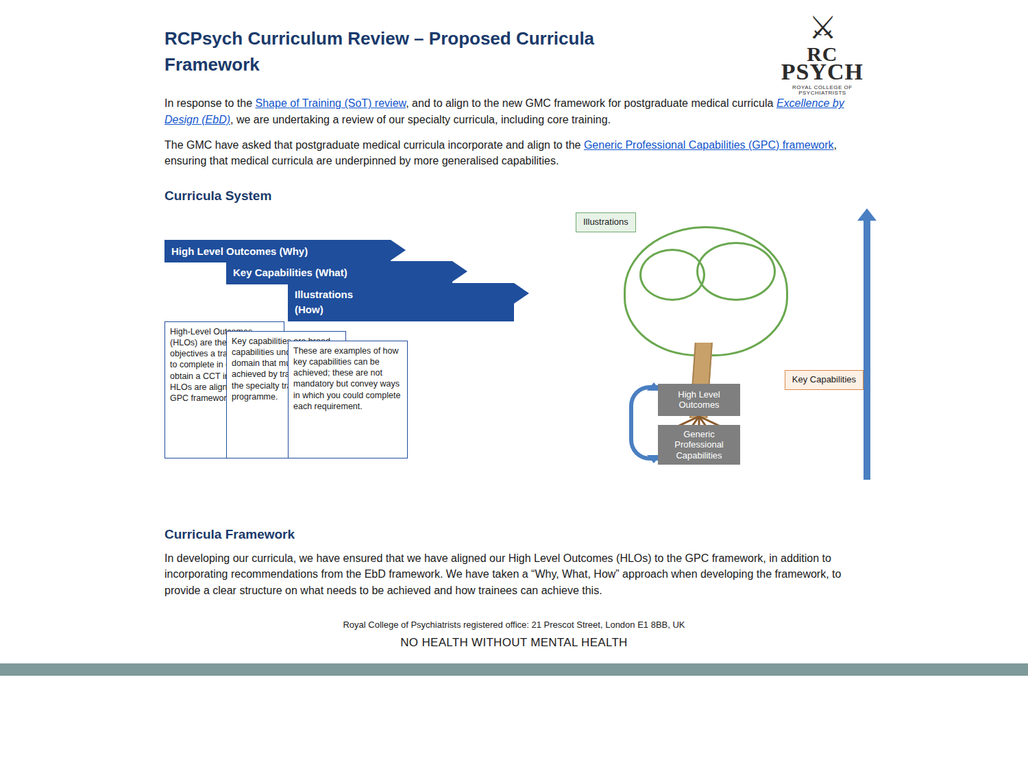⚔
RC
PSYCH
ROYAL COLLEGE OF
PSYCHIATRISTS
RCPsych Curriculum Review – Proposed Curricula Framework
In response to the Shape of Training (SoT) review, and to align to the new GMC framework for postgraduate medical curricula Excellence by Design (EbD), we are undertaking a review of our specialty curricula, including core training.
The GMC have asked that postgraduate medical curricula incorporate and align to the Generic Professional Capabilities (GPC) framework, ensuring that medical curricula are underpinned by more generalised capabilities.
Curricula System
High Level Outcomes (Why)
Key Capabilities (What)
Illustrations
(How)
High-Level Outcomes (HLOs) are the over-arching objectives a trainee needs to complete in order to obtain a CCT in a specialty. HLOs are aligned to the GPC framework.
Key capabilities are broad capabilities under each HLO domain that must be achieved by trainees within the specialty training programme.
These are examples of how key capabilities can be achieved; these are not mandatory but convey ways in which you could complete each requirement.
Illustrations
Key Capabilities
High Level
Outcomes
Generic
Professional
Capabilities
Curricula Framework
In developing our curricula, we have ensured that we have aligned our High Level Outcomes (HLOs) to the GPC framework, in addition to incorporating recommendations from the EbD framework. We have taken a “Why, What, How” approach when developing the framework, to provide a clear structure on what needs to be achieved and how trainees can achieve this.
Royal College of Psychiatrists registered office: 21 Prescot Street, London E1 8BB, UK
NO HEALTH WITHOUT MENTAL HEALTH